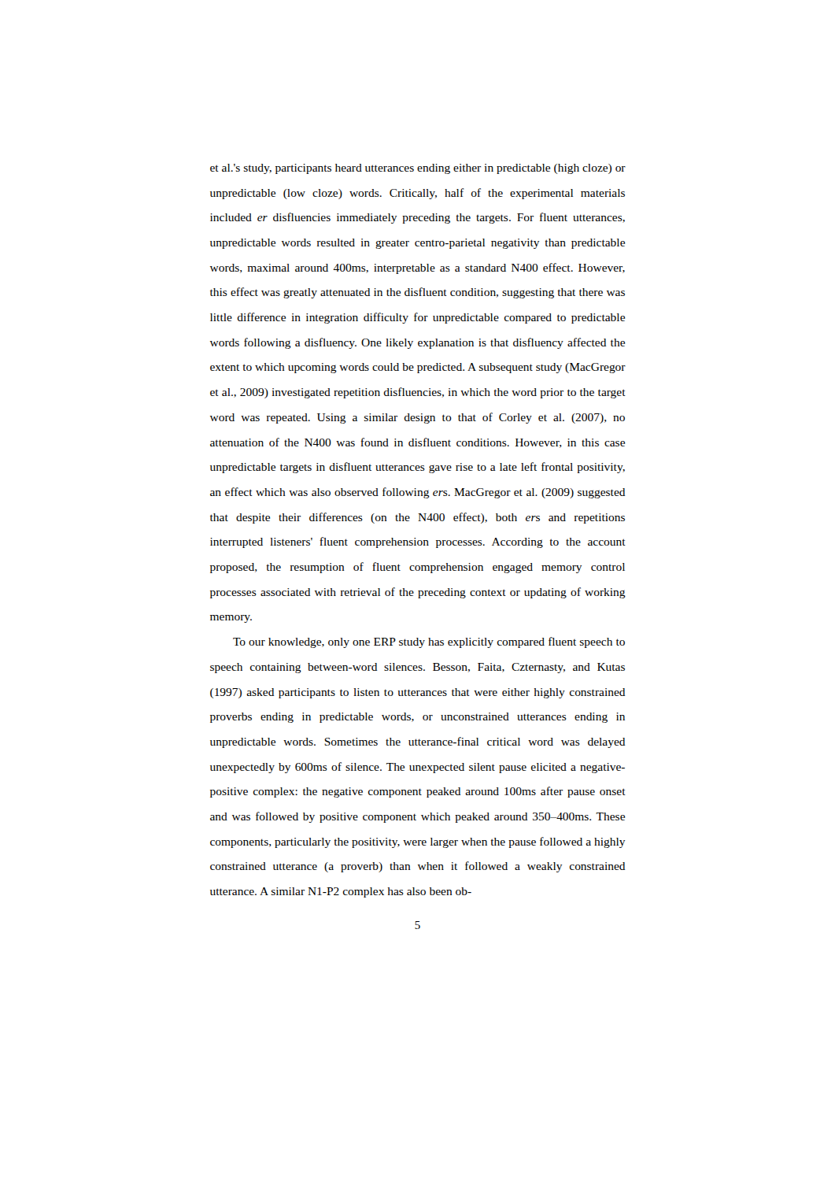et al.'s study, participants heard utterances ending either in predictable (high cloze) or unpredictable (low cloze) words. Critically, half of the experimental materials included er disfluencies immediately preceding the targets. For fluent utterances, unpredictable words resulted in greater centro-parietal negativity than predictable words, maximal around 400ms, interpretable as a standard N400 effect. However, this effect was greatly attenuated in the disfluent condition, suggesting that there was little difference in integration difficulty for unpredictable compared to predictable words following a disfluency. One likely explanation is that disfluency affected the extent to which upcoming words could be predicted. A subsequent study (MacGregor et al., 2009) investigated repetition disfluencies, in which the word prior to the target word was repeated. Using a similar design to that of Corley et al. (2007), no attenuation of the N400 was found in disfluent conditions. However, in this case unpredictable targets in disfluent utterances gave rise to a late left frontal positivity, an effect which was also observed following ers. MacGregor et al. (2009) suggested that despite their differences (on the N400 effect), both ers and repetitions interrupted listeners' fluent comprehension processes. According to the account proposed, the resumption of fluent comprehension engaged memory control processes associated with retrieval of the preceding context or updating of working memory.
To our knowledge, only one ERP study has explicitly compared fluent speech to speech containing between-word silences. Besson, Faita, Czternasty, and Kutas (1997) asked participants to listen to utterances that were either highly constrained proverbs ending in predictable words, or unconstrained utterances ending in unpredictable words. Sometimes the utterance-final critical word was delayed unexpectedly by 600ms of silence. The unexpected silent pause elicited a negative-positive complex: the negative component peaked around 100ms after pause onset and was followed by positive component which peaked around 350–400ms. These components, particularly the positivity, were larger when the pause followed a highly constrained utterance (a proverb) than when it followed a weakly constrained utterance. A similar N1-P2 complex has also been ob-
5